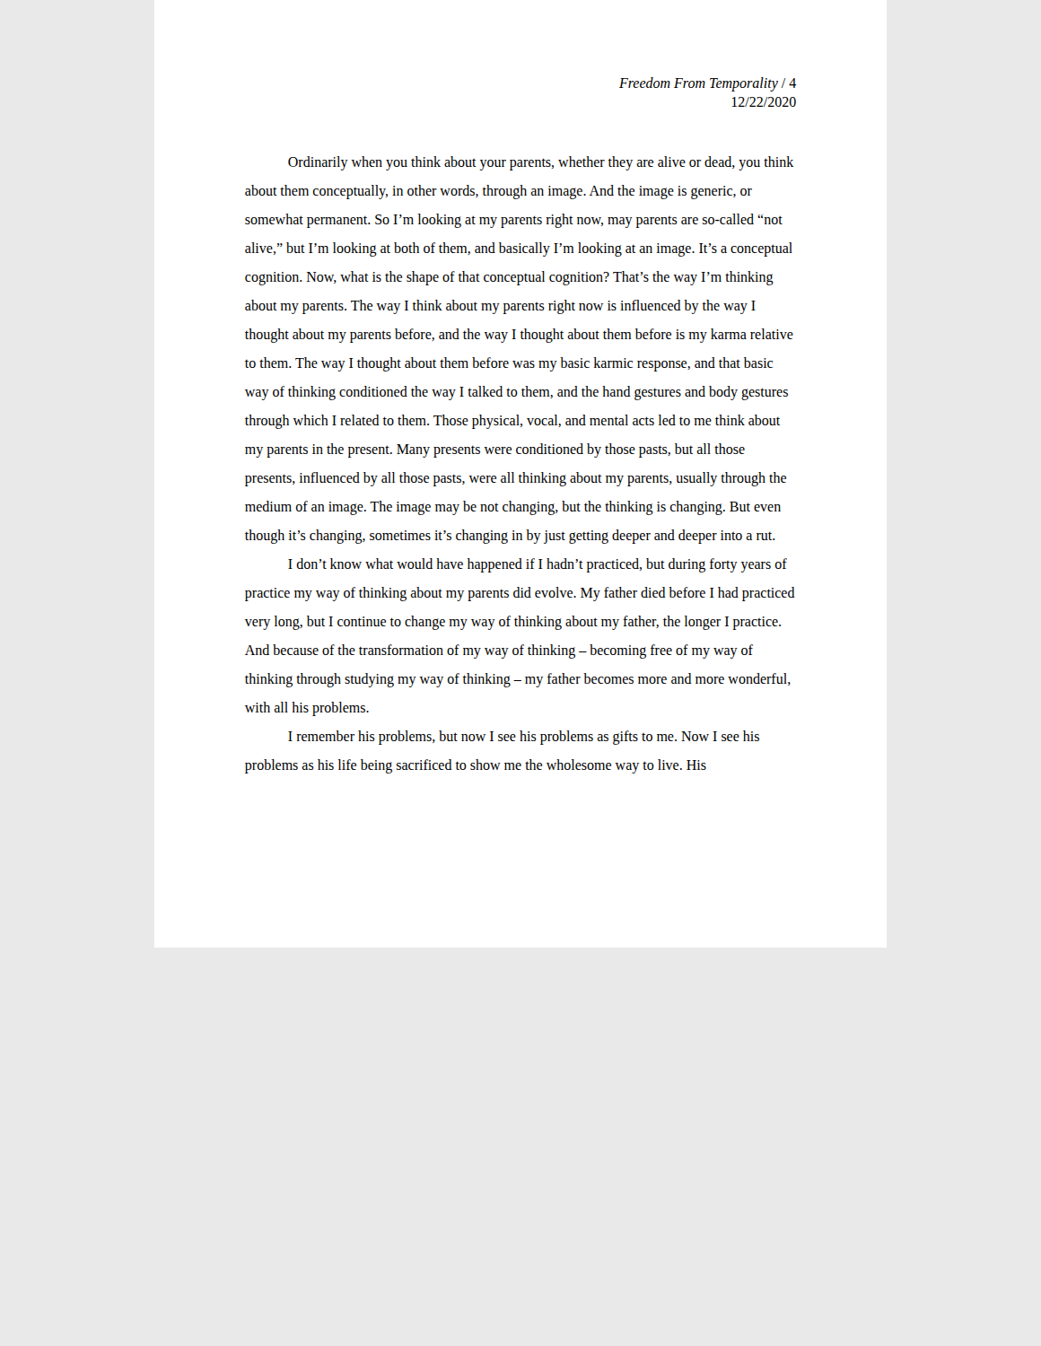Freedom From Temporality / 4
12/22/2020
Ordinarily when you think about your parents, whether they are alive or dead, you think about them conceptually, in other words, through an image. And the image is generic, or somewhat permanent. So I’m looking at my parents right now, may parents are so-called “not alive,” but I’m looking at both of them, and basically I’m looking at an image. It’s a conceptual cognition. Now, what is the shape of that conceptual cognition? That’s the way I’m thinking about my parents. The way I think about my parents right now is influenced by the way I thought about my parents before, and the way I thought about them before is my karma relative to them. The way I thought about them before was my basic karmic response, and that basic way of thinking conditioned the way I talked to them, and the hand gestures and body gestures through which I related to them. Those physical, vocal, and mental acts led to me think about my parents in the present. Many presents were conditioned by those pasts, but all those presents, influenced by all those pasts, were all thinking about my parents, usually through the medium of an image. The image may be not changing, but the thinking is changing. But even though it’s changing, sometimes it’s changing in by just getting deeper and deeper into a rut.
I don’t know what would have happened if I hadn’t practiced, but during forty years of practice my way of thinking about my parents did evolve. My father died before I had practiced very long, but I continue to change my way of thinking about my father, the longer I practice. And because of the transformation of my way of thinking – becoming free of my way of thinking through studying my way of thinking – my father becomes more and more wonderful, with all his problems.
I remember his problems, but now I see his problems as gifts to me. Now I see his problems as his life being sacrificed to show me the wholesome way to live. His